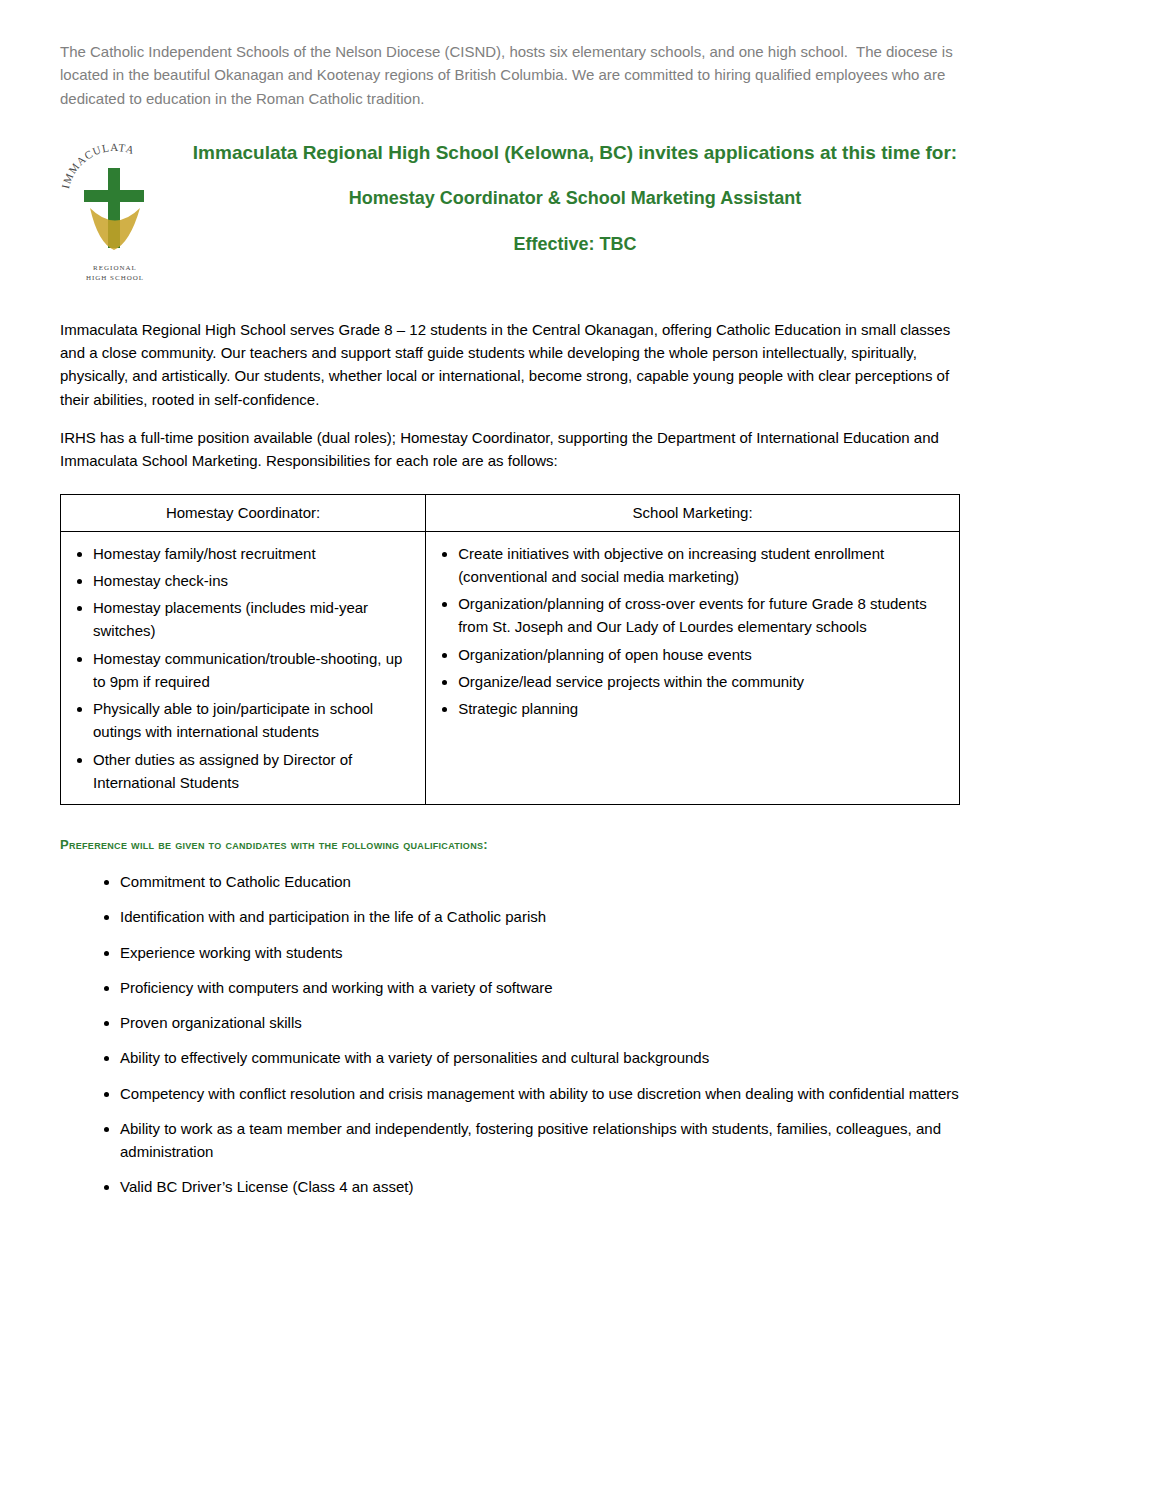The Catholic Independent Schools of the Nelson Diocese (CISND), hosts six elementary schools, and one high school. The diocese is located in the beautiful Okanagan and Kootenay regions of British Columbia. We are committed to hiring qualified employees who are dedicated to education in the Roman Catholic tradition.
IMMACULATA REGIONAL HIGH SCHOOL
Immaculata Regional High School (Kelowna, BC) invites applications at this time for:
Homestay Coordinator & School Marketing Assistant
Effective: TBC
Immaculata Regional High School serves Grade 8 – 12 students in the Central Okanagan, offering Catholic Education in small classes and a close community. Our teachers and support staff guide students while developing the whole person intellectually, spiritually, physically, and artistically. Our students, whether local or international, become strong, capable young people with clear perceptions of their abilities, rooted in self-confidence.
IRHS has a full-time position available (dual roles); Homestay Coordinator, supporting the Department of International Education and Immaculata School Marketing. Responsibilities for each role are as follows:
| Homestay Coordinator: | School Marketing: |
| --- | --- |
| Homestay family/host recruitment Homestay check-ins Homestay placements (includes mid-year switches) Homestay communication/trouble-shooting, up to 9pm if required Physically able to join/participate in school outings with international students Other duties as assigned by Director of International Students | Create initiatives with objective on increasing student enrollment (conventional and social media marketing) Organization/planning of cross-over events for future Grade 8 students from St. Joseph and Our Lady of Lourdes elementary schools Organization/planning of open house events Organize/lead service projects within the community Strategic planning |
Preference will be given to candidates with the following qualifications:
Commitment to Catholic Education
Identification with and participation in the life of a Catholic parish
Experience working with students
Proficiency with computers and working with a variety of software
Proven organizational skills
Ability to effectively communicate with a variety of personalities and cultural backgrounds
Competency with conflict resolution and crisis management with ability to use discretion when dealing with confidential matters
Ability to work as a team member and independently, fostering positive relationships with students, families, colleagues, and administration
Valid BC Driver’s License (Class 4 an asset)